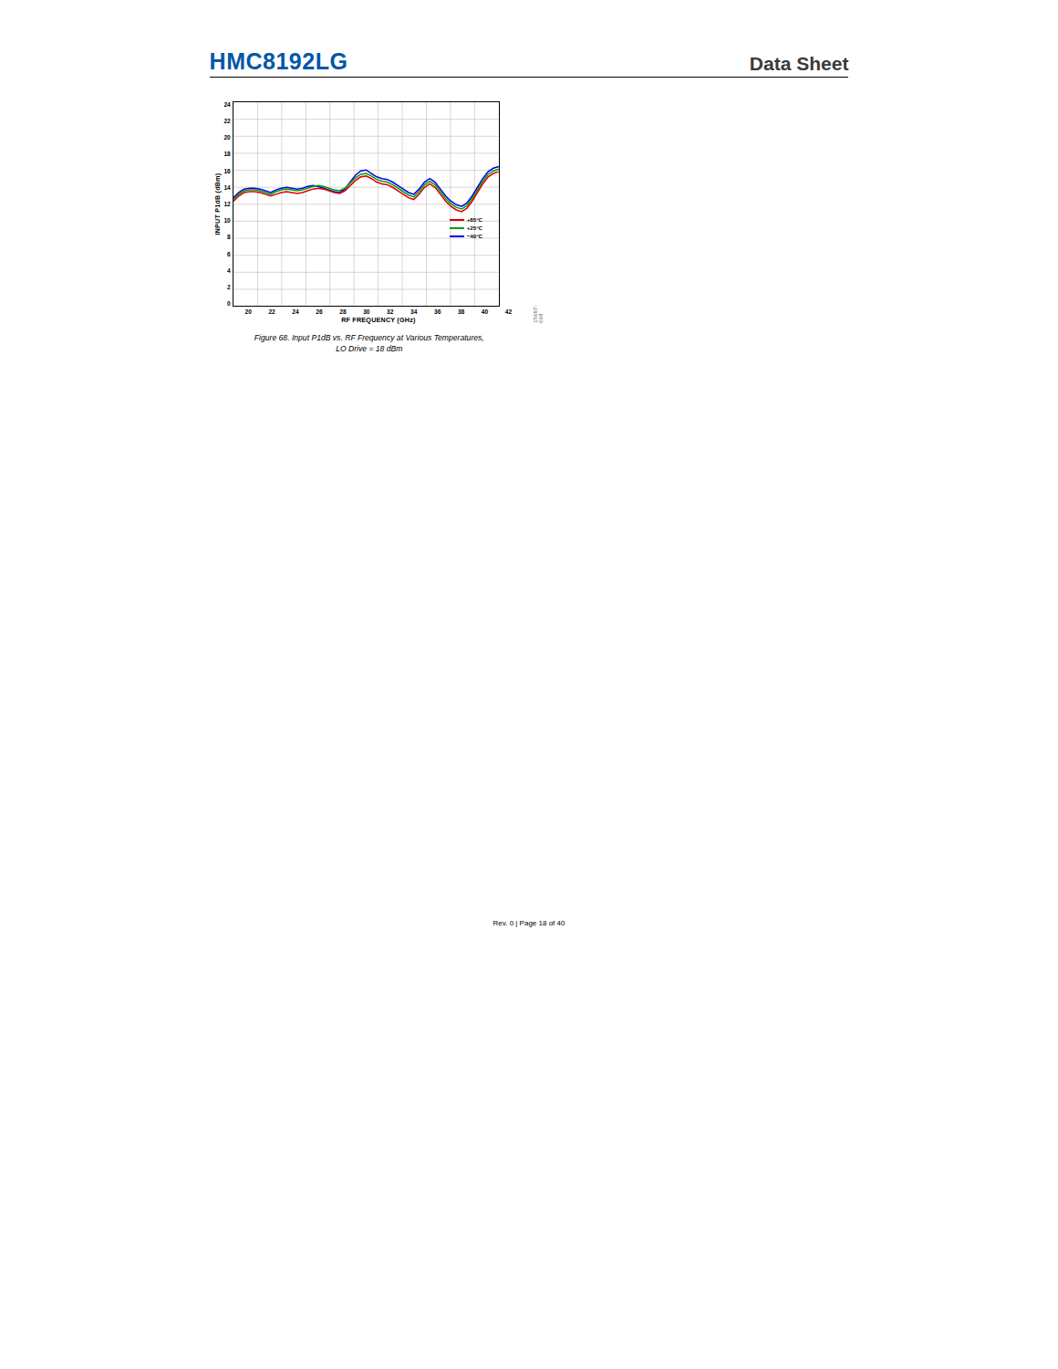HMC8192LG
Data Sheet
INPUT P1dB (dBm)
24
22
20
18
16
14
12
10
8
6
4
2
0
+85°C
+25°C
−40°C
20
22
24
26
28
30
32
34
36
38
40
42
RF FREQUENCY (GHz)
15697-068
Figure 68. Input P1dB vs. RF Frequency at Various Temperatures,
LO Drive = 18 dBm
Rev. 0 | Page 18 of 40